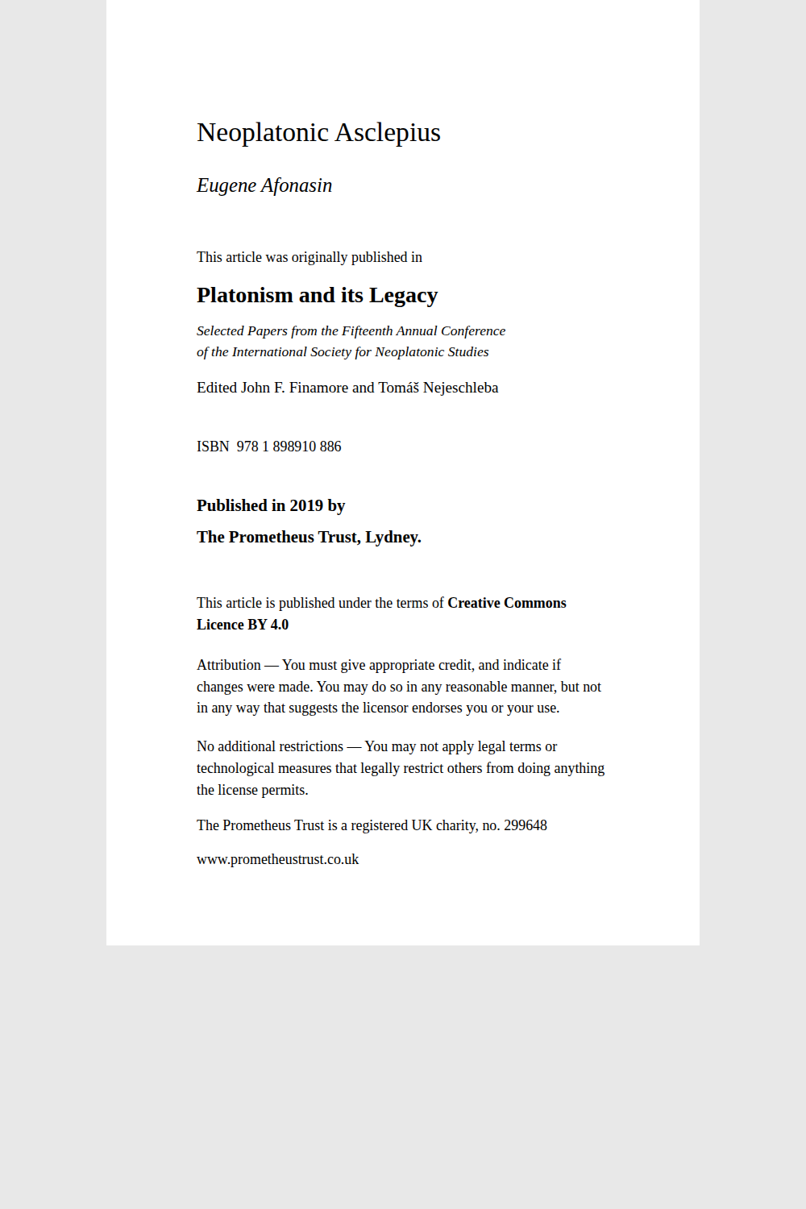Neoplatonic Asclepius
Eugene Afonasin
This article was originally published in
Platonism and its Legacy
Selected Papers from the Fifteenth Annual Conference
of the International Society for Neoplatonic Studies
Edited John F. Finamore and Tomáš Nejeschleba
ISBN 978 1 898910 886
Published in 2019 by
The Prometheus Trust, Lydney.
This article is published under the terms of Creative Commons Licence BY 4.0
Attribution — You must give appropriate credit, and indicate if changes were made. You may do so in any reasonable manner, but not in any way that suggests the licensor endorses you or your use.
No additional restrictions — You may not apply legal terms or technological measures that legally restrict others from doing anything the license permits.
The Prometheus Trust is a registered UK charity, no. 299648
www.prometheustrust.co.uk